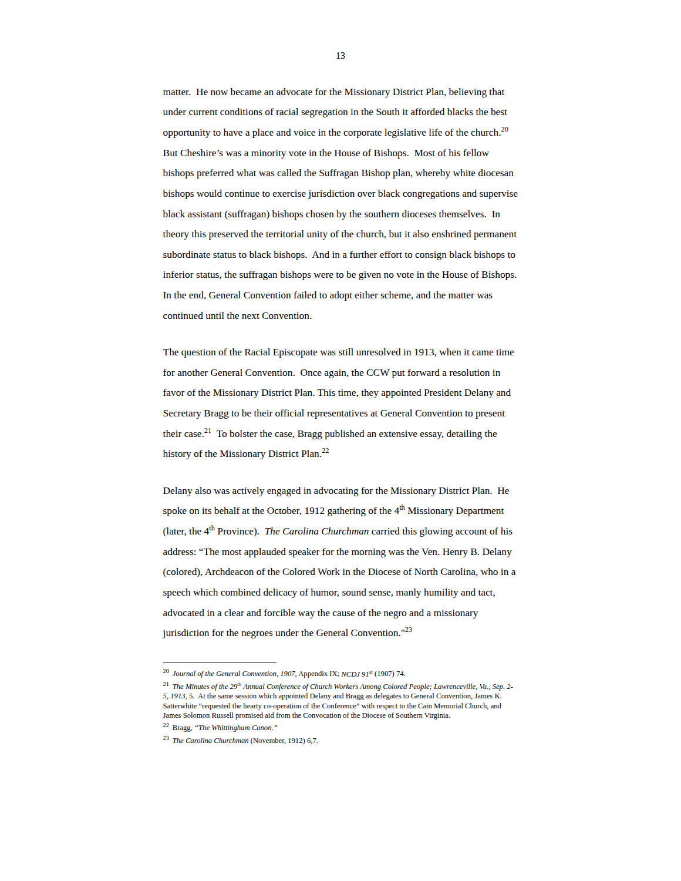13
matter. He now became an advocate for the Missionary District Plan, believing that under current conditions of racial segregation in the South it afforded blacks the best opportunity to have a place and voice in the corporate legislative life of the church.20 But Cheshire’s was a minority vote in the House of Bishops. Most of his fellow bishops preferred what was called the Suffragan Bishop plan, whereby white diocesan bishops would continue to exercise jurisdiction over black congregations and supervise black assistant (suffragan) bishops chosen by the southern dioceses themselves. In theory this preserved the territorial unity of the church, but it also enshrined permanent subordinate status to black bishops. And in a further effort to consign black bishops to inferior status, the suffragan bishops were to be given no vote in the House of Bishops. In the end, General Convention failed to adopt either scheme, and the matter was continued until the next Convention.
The question of the Racial Episcopate was still unresolved in 1913, when it came time for another General Convention. Once again, the CCW put forward a resolution in favor of the Missionary District Plan. This time, they appointed President Delany and Secretary Bragg to be their official representatives at General Convention to present their case.21 To bolster the case, Bragg published an extensive essay, detailing the history of the Missionary District Plan.22
Delany also was actively engaged in advocating for the Missionary District Plan. He spoke on its behalf at the October, 1912 gathering of the 4th Missionary Department (later, the 4th Province). The Carolina Churchman carried this glowing account of his address: “The most applauded speaker for the morning was the Ven. Henry B. Delany (colored), Archdeacon of the Colored Work in the Diocese of North Carolina, who in a speech which combined delicacy of humor, sound sense, manly humility and tact, advocated in a clear and forcible way the cause of the negro and a missionary jurisdiction for the negroes under the General Convention."23
20 Journal of the General Convention, 1907, Appendix IX; NCDJ 91st (1907) 74.
21 The Minutes of the 29th Annual Conference of Church Workers Among Colored People; Lawrenceville, Va., Sep. 2-5, 1913, 5. At the same session which appointed Delany and Bragg as delegates to General Convention, James K. Satterwhite “requested the hearty co-operation of the Conference” with respect to the Cain Memorial Church, and James Solomon Russell promised aid from the Convocation of the Diocese of Southern Virginia.
22 Bragg, “The Whittingham Canon.”
23 The Carolina Churchman (November, 1912) 6,7.